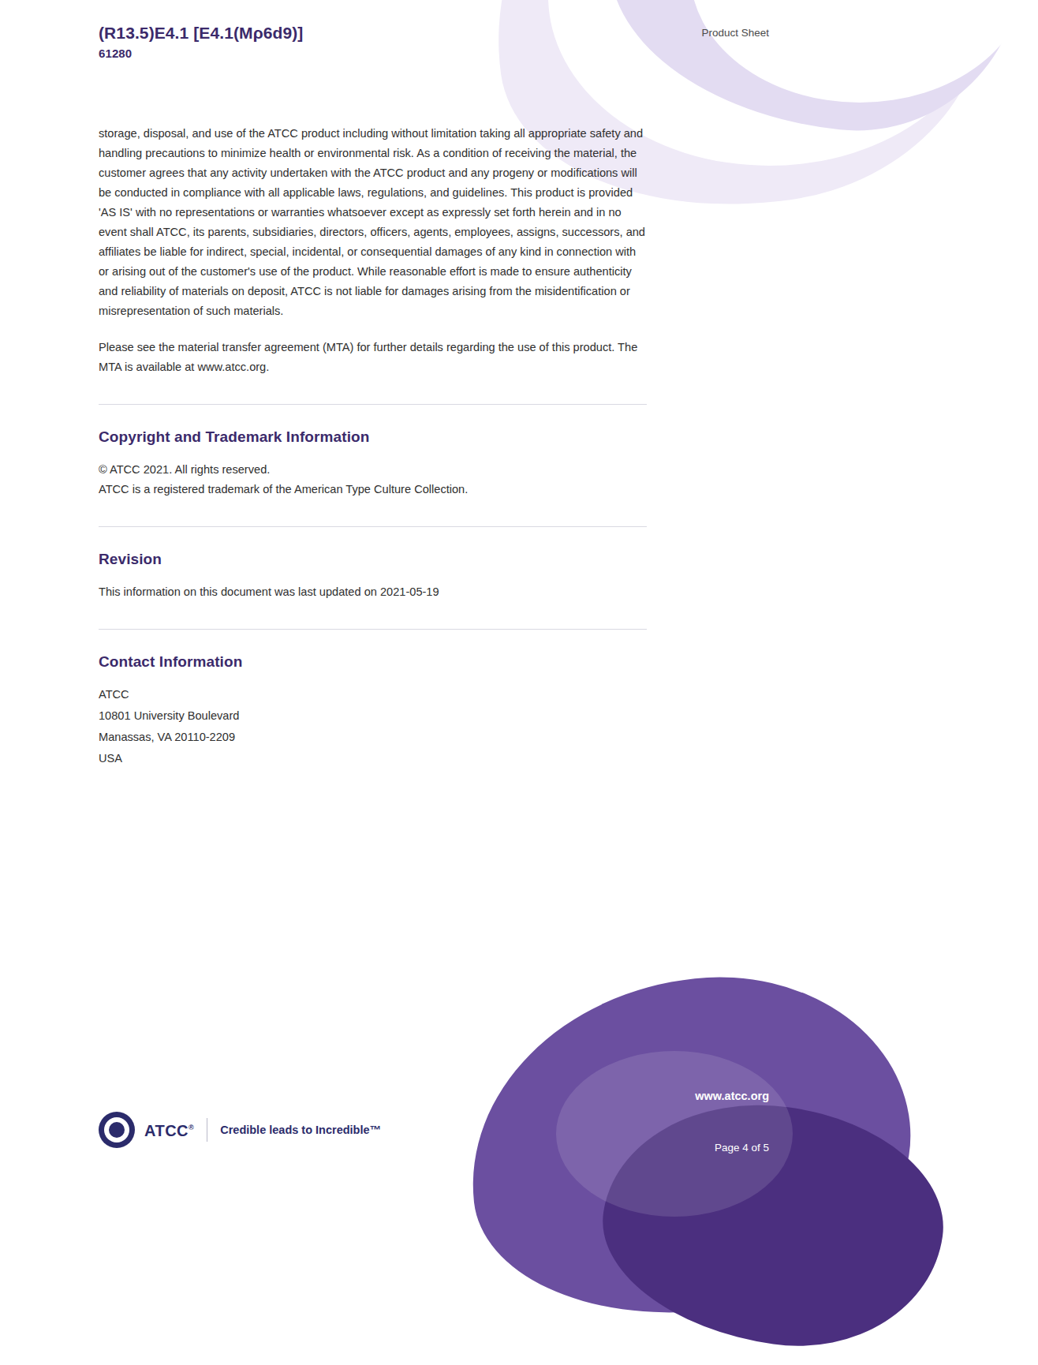(R13.5)E4.1 [E4.1(Mρ6d9)] 61280
Product Sheet
storage, disposal, and use of the ATCC product including without limitation taking all appropriate safety and handling precautions to minimize health or environmental risk. As a condition of receiving the material, the customer agrees that any activity undertaken with the ATCC product and any progeny or modifications will be conducted in compliance with all applicable laws, regulations, and guidelines. This product is provided 'AS IS' with no representations or warranties whatsoever except as expressly set forth herein and in no event shall ATCC, its parents, subsidiaries, directors, officers, agents, employees, assigns, successors, and affiliates be liable for indirect, special, incidental, or consequential damages of any kind in connection with or arising out of the customer's use of the product. While reasonable effort is made to ensure authenticity and reliability of materials on deposit, ATCC is not liable for damages arising from the misidentification or misrepresentation of such materials.
Please see the material transfer agreement (MTA) for further details regarding the use of this product. The MTA is available at www.atcc.org.
Copyright and Trademark Information
© ATCC 2021. All rights reserved.
ATCC is a registered trademark of the American Type Culture Collection.
Revision
This information on this document was last updated on 2021-05-19
Contact Information
ATCC
10801 University Boulevard
Manassas, VA 20110-2209
USA
ATCC®
Credible leads to Incredible™
www.atcc.org
Page 4 of 5